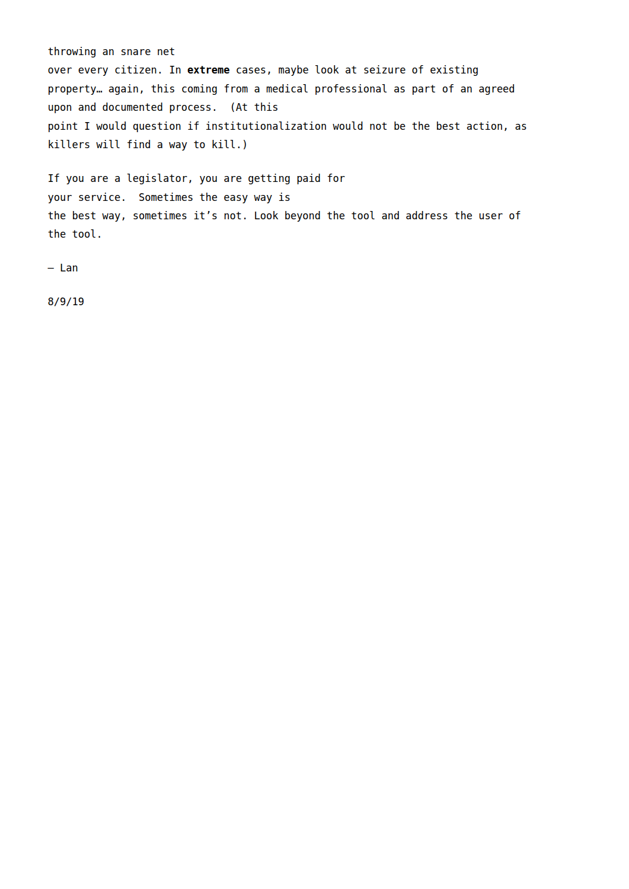throwing an snare net over every citizen. In extreme cases, maybe look at seizure of existing property… again, this coming from a medical professional as part of an agreed upon and documented process. (At this point I would question if institutionalization would not be the best action, as killers will find a way to kill.)
If you are a legislator, you are getting paid for your service. Sometimes the easy way is the best way, sometimes it’s not. Look beyond the tool and address the user of the tool.
— Lan
8/9/19